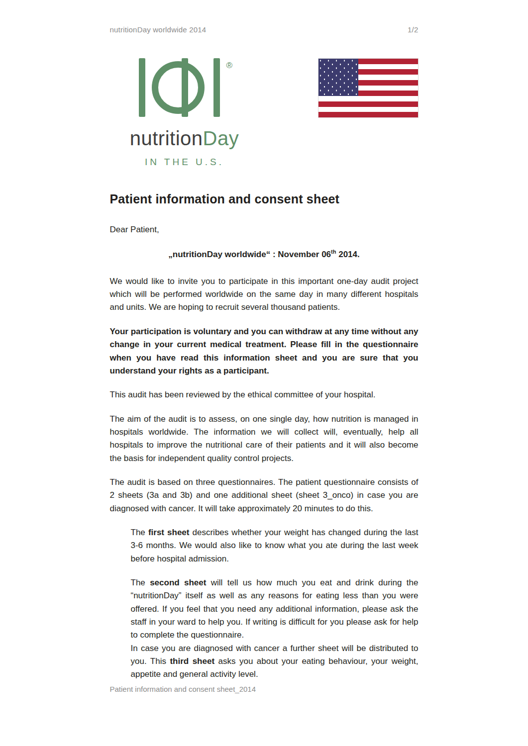nutritionDay worldwide 2014 1/2
®
nutritionDay
IN THE U.S.
Patient information and consent sheet
Dear Patient,
„nutritionDay worldwide“ : November 06th 2014.
We would like to invite you to participate in this important one-day audit project which will be performed worldwide on the same day in many different hospitals and units. We are hoping to recruit several thousand patients.
Your participation is voluntary and you can withdraw at any time without any change in your current medical treatment. Please fill in the questionnaire when you have read this information sheet and you are sure that you understand your rights as a participant.
This audit has been reviewed by the ethical committee of your hospital.
The aim of the audit is to assess, on one single day, how nutrition is managed in hospitals worldwide. The information we will collect will, eventually, help all hospitals to improve the nutritional care of their patients and it will also become the basis for independent quality control projects.
The audit is based on three questionnaires. The patient questionnaire consists of 2 sheets (3a and 3b) and one additional sheet (sheet 3_onco) in case you are diagnosed with cancer. It will take approximately 20 minutes to do this.
The first sheet describes whether your weight has changed during the last 3-6 months. We would also like to know what you ate during the last week before hospital admission.
The second sheet will tell us how much you eat and drink during the “nutritionDay” itself as well as any reasons for eating less than you were offered. If you feel that you need any additional information, please ask the staff in your ward to help you. If writing is difficult for you please ask for help to complete the questionnaire.
In case you are diagnosed with cancer a further sheet will be distributed to you. This third sheet asks you about your eating behaviour, your weight, appetite and general activity level.
Patient information and consent sheet_2014